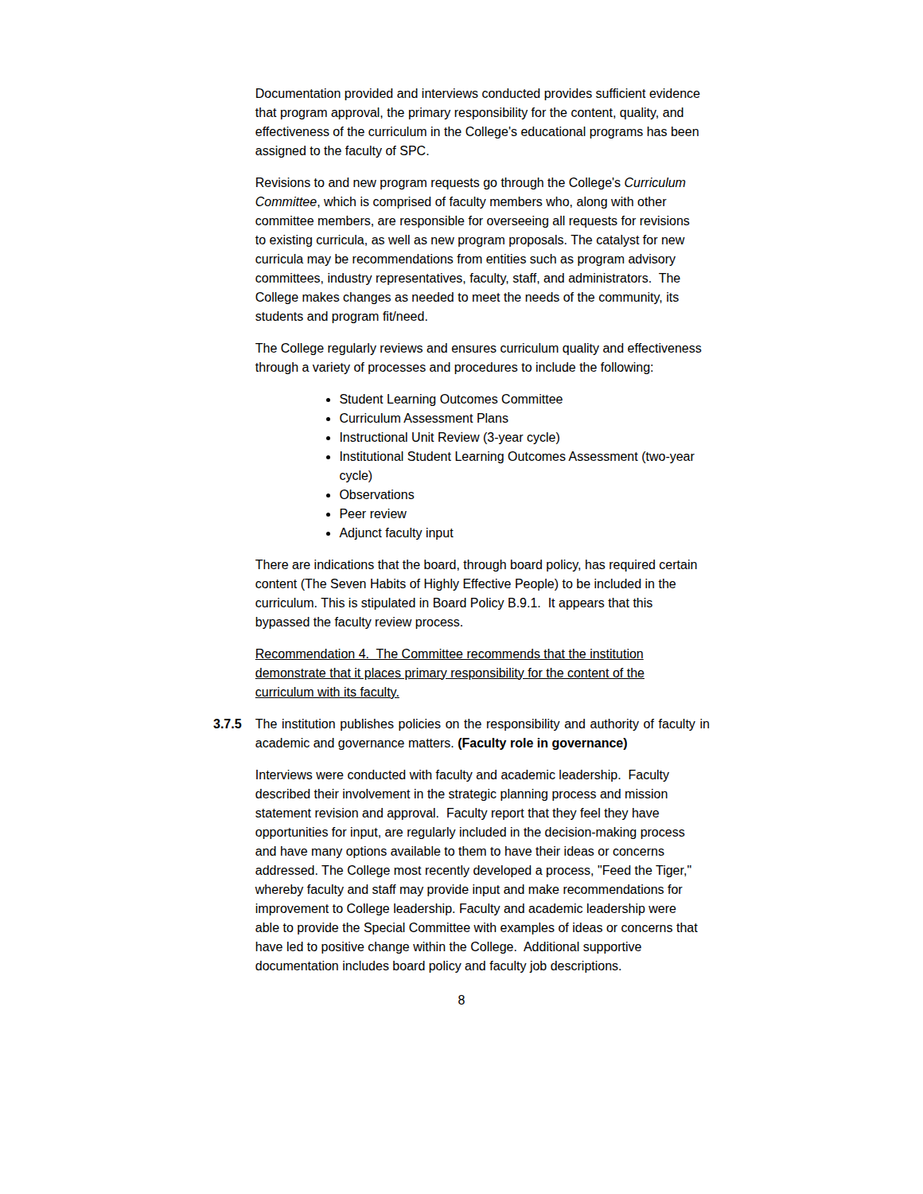Documentation provided and interviews conducted provides sufficient evidence that program approval, the primary responsibility for the content, quality, and effectiveness of the curriculum in the College's educational programs has been assigned to the faculty of SPC.
Revisions to and new program requests go through the College's Curriculum Committee, which is comprised of faculty members who, along with other committee members, are responsible for overseeing all requests for revisions to existing curricula, as well as new program proposals. The catalyst for new curricula may be recommendations from entities such as program advisory committees, industry representatives, faculty, staff, and administrators. The College makes changes as needed to meet the needs of the community, its students and program fit/need.
The College regularly reviews and ensures curriculum quality and effectiveness through a variety of processes and procedures to include the following:
Student Learning Outcomes Committee
Curriculum Assessment Plans
Instructional Unit Review (3-year cycle)
Institutional Student Learning Outcomes Assessment (two-year cycle)
Observations
Peer review
Adjunct faculty input
There are indications that the board, through board policy, has required certain content (The Seven Habits of Highly Effective People) to be included in the curriculum. This is stipulated in Board Policy B.9.1. It appears that this bypassed the faculty review process.
Recommendation 4. The Committee recommends that the institution demonstrate that it places primary responsibility for the content of the curriculum with its faculty.
3.7.5
The institution publishes policies on the responsibility and authority of faculty in academic and governance matters. (Faculty role in governance)
Interviews were conducted with faculty and academic leadership. Faculty described their involvement in the strategic planning process and mission statement revision and approval. Faculty report that they feel they have opportunities for input, are regularly included in the decision-making process and have many options available to them to have their ideas or concerns addressed. The College most recently developed a process, "Feed the Tiger," whereby faculty and staff may provide input and make recommendations for improvement to College leadership. Faculty and academic leadership were able to provide the Special Committee with examples of ideas or concerns that have led to positive change within the College. Additional supportive documentation includes board policy and faculty job descriptions.
8